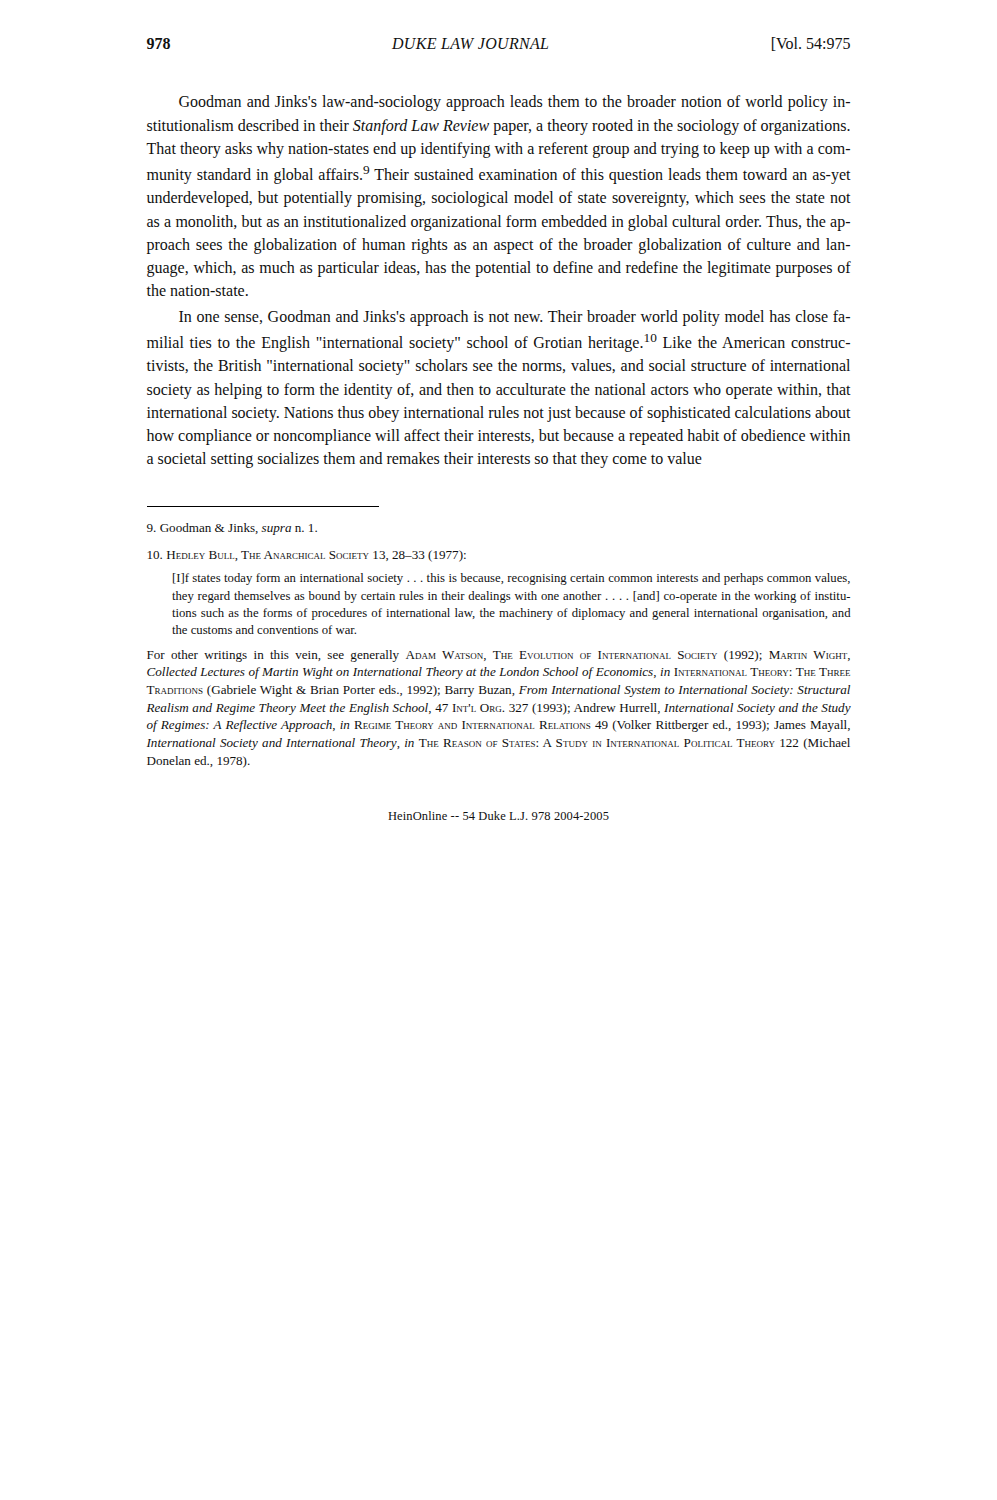978 DUKE LAW JOURNAL [Vol. 54:975
Goodman and Jinks's law-and-sociology approach leads them to the broader notion of world policy institutionalism described in their Stanford Law Review paper, a theory rooted in the sociology of organizations. That theory asks why nation-states end up identifying with a referent group and trying to keep up with a community standard in global affairs.9 Their sustained examination of this question leads them toward an as-yet underdeveloped, but potentially promising, sociological model of state sovereignty, which sees the state not as a monolith, but as an institutionalized organizational form embedded in global cultural order. Thus, the approach sees the globalization of human rights as an aspect of the broader globalization of culture and language, which, as much as particular ideas, has the potential to define and redefine the legitimate purposes of the nation-state.
In one sense, Goodman and Jinks's approach is not new. Their broader world polity model has close familial ties to the English "international society" school of Grotian heritage.10 Like the American constructivists, the British "international society" scholars see the norms, values, and social structure of international society as helping to form the identity of, and then to acculturate the national actors who operate within, that international society. Nations thus obey international rules not just because of sophisticated calculations about how compliance or noncompliance will affect their interests, but because a repeated habit of obedience within a societal setting socializes them and remakes their interests so that they come to value
Goodman & Jinks, supra n. 1.
Hedley Bull, The Anarchical Society 13, 28–33 (1977):
[I]f states today form an international society . . . this is because, recognising certain common interests and perhaps common values, they regard themselves as bound by certain rules in their dealings with one another . . . . [and] co-operate in the working of institutions such as the forms of procedures of international law, the machinery of diplomacy and general international organisation, and the customs and conventions of war.
For other writings in this vein, see generally Adam Watson, The Evolution of International Society (1992); Martin Wight, Collected Lectures of Martin Wight on International Theory at the London School of Economics, in International Theory: The Three Traditions (Gabriele Wight & Brian Porter eds., 1992); Barry Buzan, From International System to International Society: Structural Realism and Regime Theory Meet the English School, 47 Int'l Org. 327 (1993); Andrew Hurrell, International Society and the Study of Regimes: A Reflective Approach, in Regime Theory and International Relations 49 (Volker Rittberger ed., 1993); James Mayall, International Society and International Theory, in The Reason of States: A Study in International Political Theory 122 (Michael Donelan ed., 1978).
HeinOnline -- 54 Duke L.J. 978 2004-2005